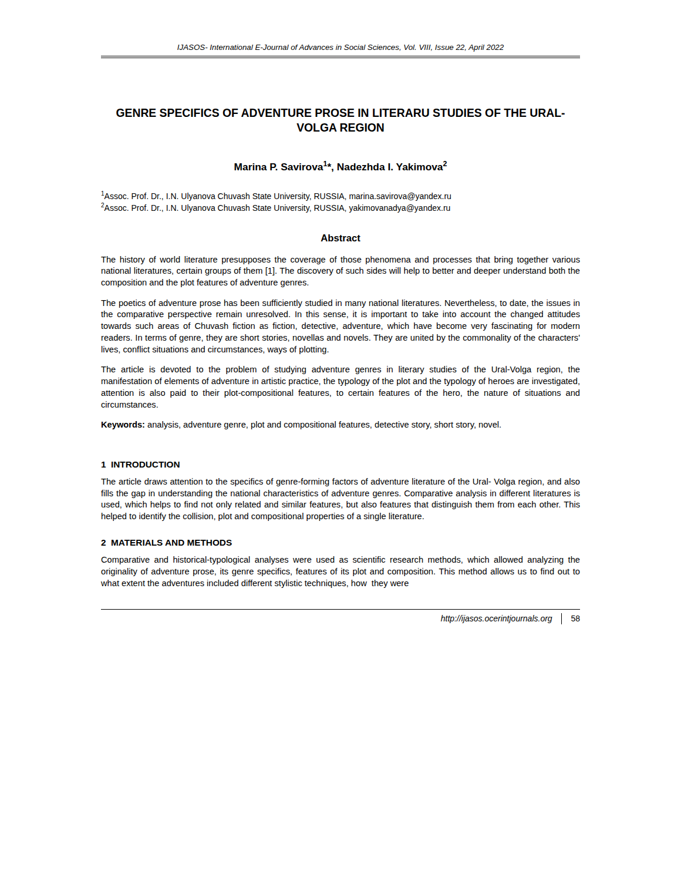IJASOS- International E-Journal of Advances in Social Sciences, Vol. VIII, Issue 22, April 2022
Genre Specifics of Adventure Prose in Literaru Studies of the Ural-Volga Region
Marina P. Savirova1*, Nadezhda I. Yakimova2
1Assoc. Prof. Dr., I.N. Ulyanova Chuvash State University, RUSSIA, marina.savirova@yandex.ru
2Assoc. Prof. Dr., I.N. Ulyanova Chuvash State University, RUSSIA, yakimovanadya@yandex.ru
Abstract
The history of world literature presupposes the coverage of those phenomena and processes that bring together various national literatures, certain groups of them [1]. The discovery of such sides will help to better and deeper understand both the composition and the plot features of adventure genres.
The poetics of adventure prose has been sufficiently studied in many national literatures. Nevertheless, to date, the issues in the comparative perspective remain unresolved. In this sense, it is important to take into account the changed attitudes towards such areas of Chuvash fiction as fiction, detective, adventure, which have become very fascinating for modern readers. In terms of genre, they are short stories, novellas and novels. They are united by the commonality of the characters' lives, conflict situations and circumstances, ways of plotting.
The article is devoted to the problem of studying adventure genres in literary studies of the Ural-Volga region, the manifestation of elements of adventure in artistic practice, the typology of the plot and the typology of heroes are investigated, attention is also paid to their plot-compositional features, to certain features of the hero, the nature of situations and circumstances.
Keywords: analysis, adventure genre, plot and compositional features, detective story, short story, novel.
1 Introduction
The article draws attention to the specifics of genre-forming factors of adventure literature of the Ural- Volga region, and also fills the gap in understanding the national characteristics of adventure genres. Comparative analysis in different literatures is used, which helps to find not only related and similar features, but also features that distinguish them from each other. This helped to identify the collision, plot and compositional properties of a single literature.
2 Materials and Methods
Comparative and historical-typological analyses were used as scientific research methods, which allowed analyzing the originality of adventure prose, its genre specifics, features of its plot and composition. This method allows us to find out to what extent the adventures included different stylistic techniques, how they were
http://ijasos.ocerintjournals.org 58